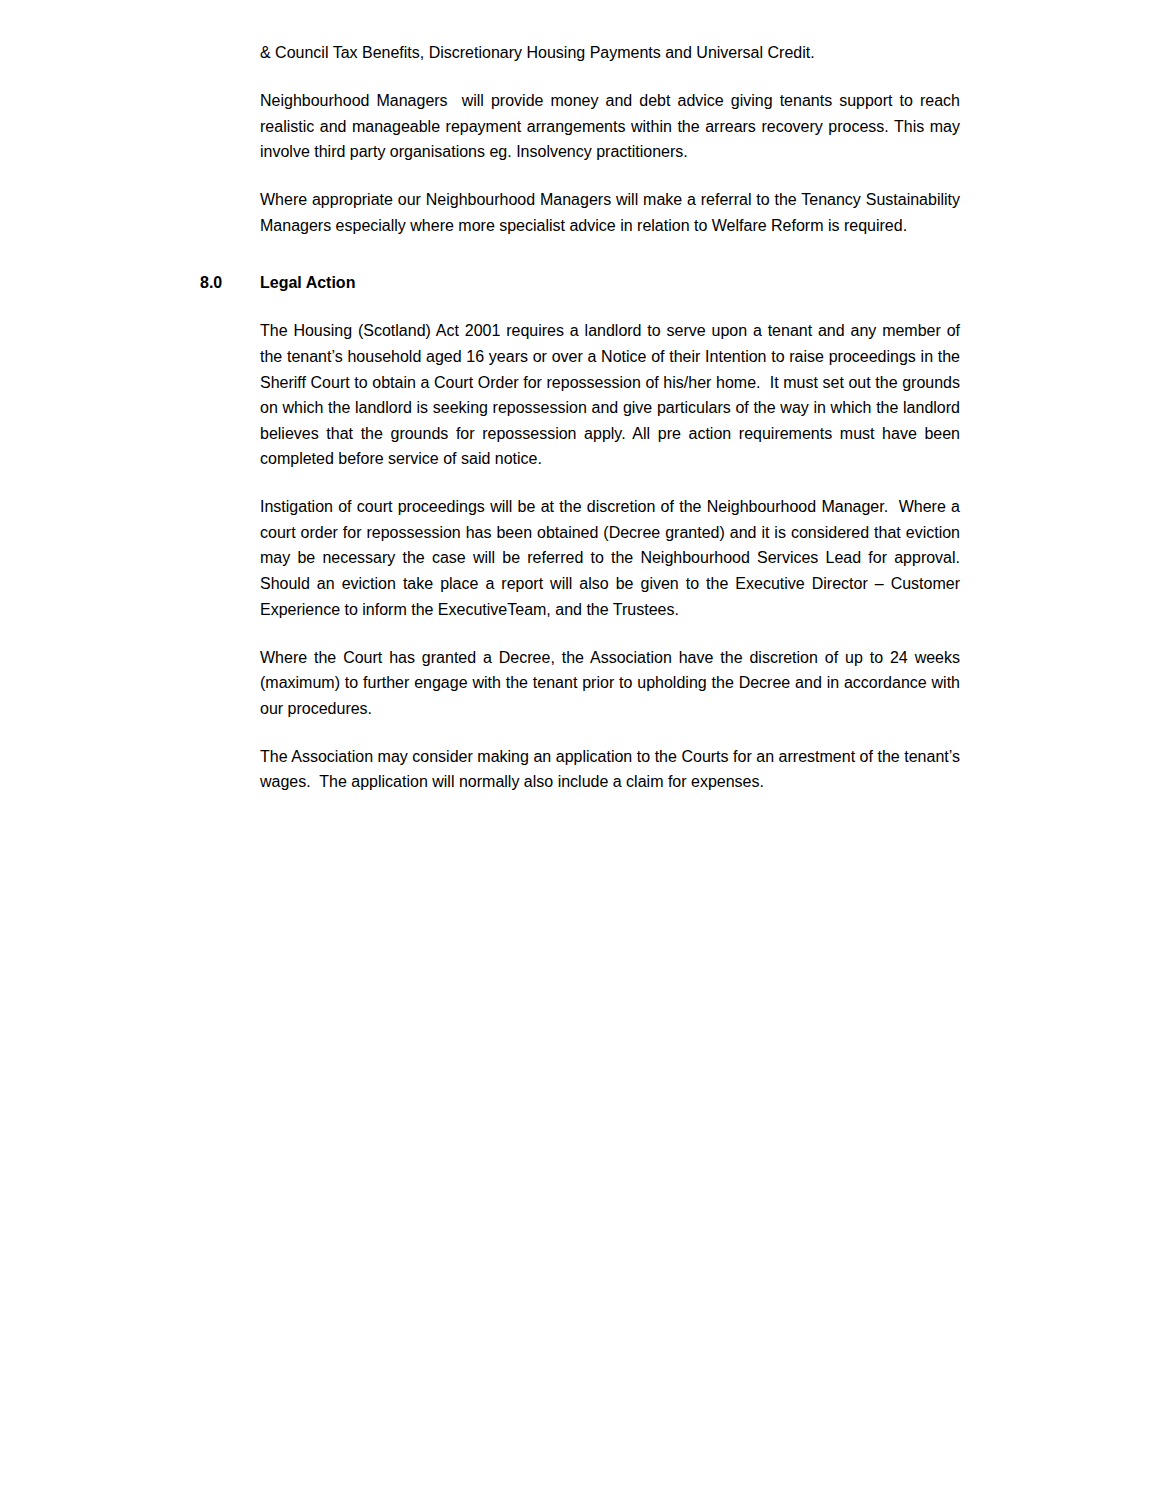& Council Tax Benefits, Discretionary Housing Payments and Universal Credit.
Neighbourhood Managers will provide money and debt advice giving tenants support to reach realistic and manageable repayment arrangements within the arrears recovery process. This may involve third party organisations eg. Insolvency practitioners.
Where appropriate our Neighbourhood Managers will make a referral to the Tenancy Sustainability Managers especially where more specialist advice in relation to Welfare Reform is required.
8.0
Legal Action
The Housing (Scotland) Act 2001 requires a landlord to serve upon a tenant and any member of the tenant’s household aged 16 years or over a Notice of their Intention to raise proceedings in the Sheriff Court to obtain a Court Order for repossession of his/her home. It must set out the grounds on which the landlord is seeking repossession and give particulars of the way in which the landlord believes that the grounds for repossession apply. All pre action requirements must have been completed before service of said notice.
Instigation of court proceedings will be at the discretion of the Neighbourhood Manager. Where a court order for repossession has been obtained (Decree granted) and it is considered that eviction may be necessary the case will be referred to the Neighbourhood Services Lead for approval. Should an eviction take place a report will also be given to the Executive Director – Customer Experience to inform the ExecutiveTeam, and the Trustees.
Where the Court has granted a Decree, the Association have the discretion of up to 24 weeks (maximum) to further engage with the tenant prior to upholding the Decree and in accordance with our procedures.
The Association may consider making an application to the Courts for an arrestment of the tenant’s wages. The application will normally also include a claim for expenses.